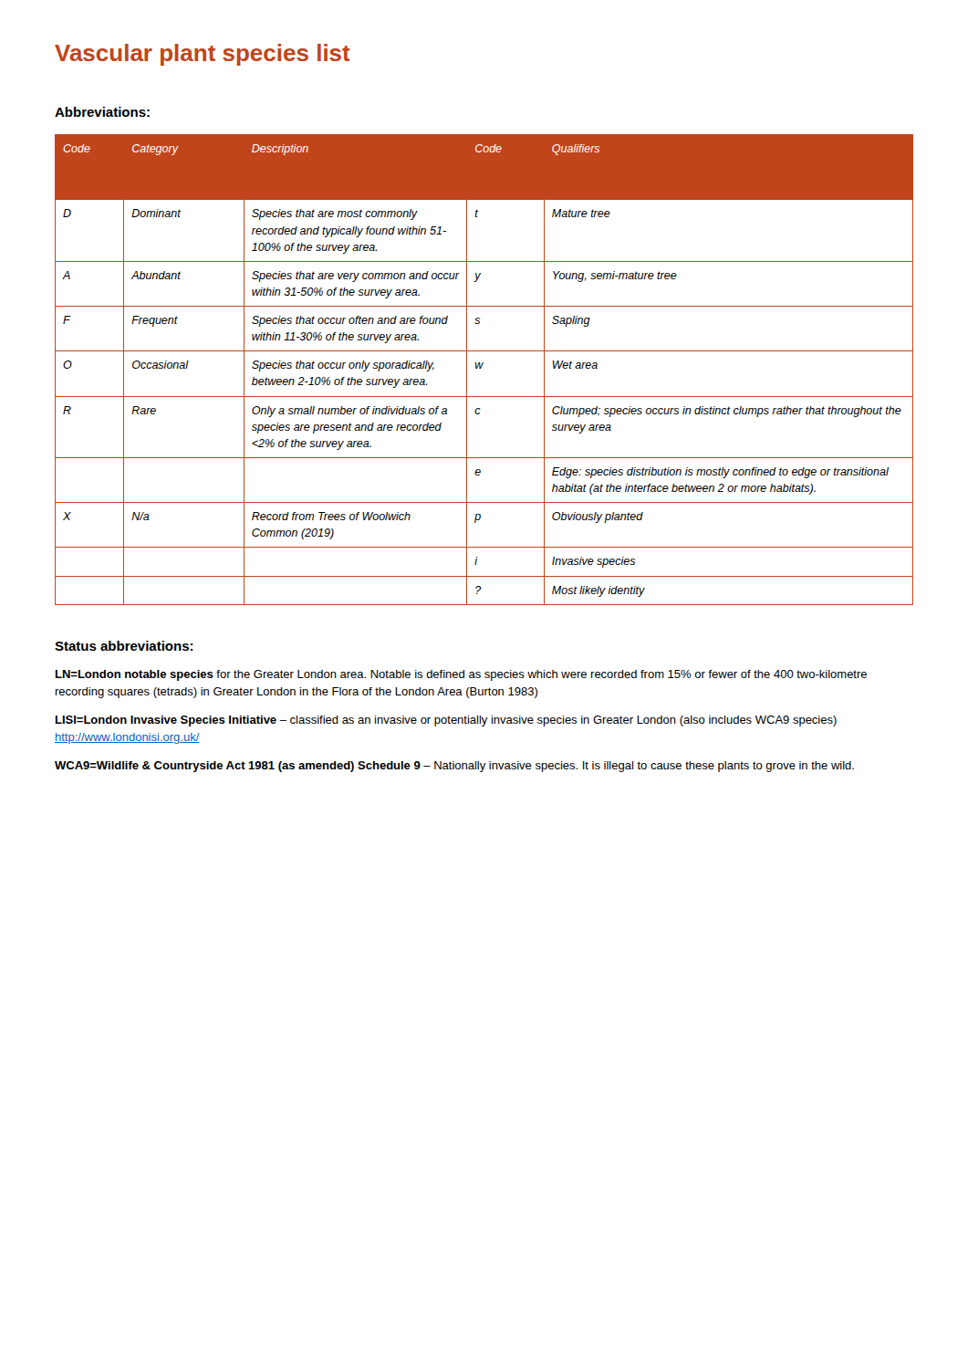Vascular plant species list
Abbreviations:
| Code | Category | Description | Code | Qualifiers |
| --- | --- | --- | --- | --- |
| D | Dominant | Species that are most commonly recorded and typically found within 51-100% of the survey area. | t | Mature tree |
| A | Abundant | Species that are very common and occur within 31-50% of the survey area. | y | Young, semi-mature tree |
| F | Frequent | Species that occur often and are found within 11-30% of the survey area. | s | Sapling |
| O | Occasional | Species that occur only sporadically, between 2-10% of the survey area. | w | Wet area |
| R | Rare | Only a small number of individuals of a species are present and are recorded <2% of the survey area. | c | Clumped; species occurs in distinct clumps rather that throughout the survey area |
| | | | e | Edge: species distribution is mostly confined to edge or transitional habitat (at the interface between 2 or more habitats). |
| X | N/a | Record from Trees of Woolwich Common (2019) | p | Obviously planted |
| | | | i | Invasive species |
| | | | ? | Most likely identity |
Status abbreviations:
LN=London notable species for the Greater London area. Notable is defined as species which were recorded from 15% or fewer of the 400 two-kilometre recording squares (tetrads) in Greater London in the Flora of the London Area (Burton 1983)
LISI=London Invasive Species Initiative – classified as an invasive or potentially invasive species in Greater London (also includes WCA9 species) http://www.londonisi.org.uk/
WCA9=Wildlife & Countryside Act 1981 (as amended) Schedule 9 – Nationally invasive species. It is illegal to cause these plants to grove in the wild.